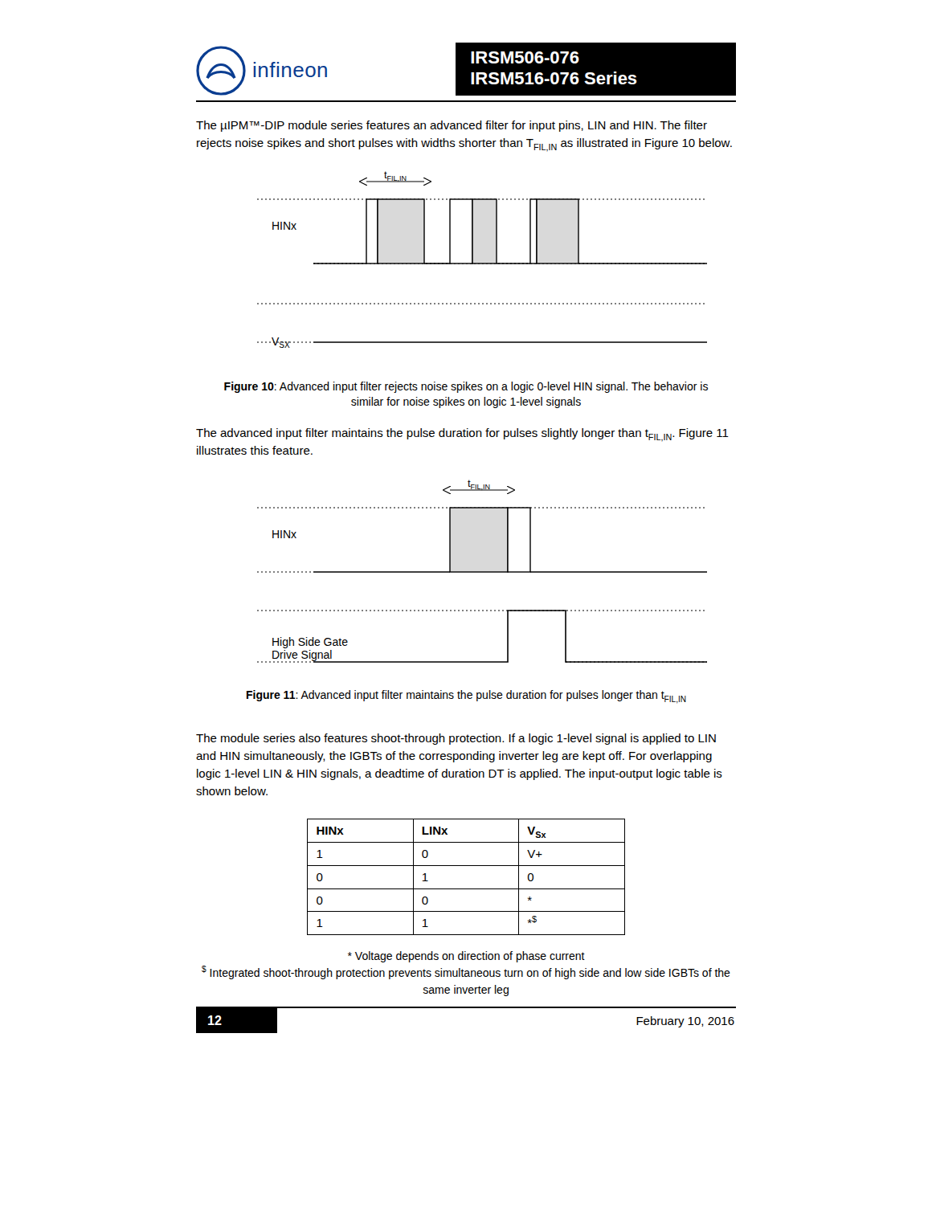infineon
IRSM506-076
IRSM516-076 Series
The µIPM™-DIP module series features an advanced filter for input pins, LIN and HIN. The filter rejects noise spikes and short pulses with widths shorter than TFIL,IN as illustrated in Figure 10 below.
tFIL,IN HINx VSX
Figure 10: Advanced input filter rejects noise spikes on a logic 0-level HIN signal. The behavior is similar for noise spikes on logic 1-level signals
The advanced input filter maintains the pulse duration for pulses slightly longer than tFIL,IN. Figure 11 illustrates this feature.
tFIL,IN HINx High Side Gate Drive Signal
Figure 11: Advanced input filter maintains the pulse duration for pulses longer than tFIL,IN
The module series also features shoot-through protection. If a logic 1-level signal is applied to LIN and HIN simultaneously, the IGBTs of the corresponding inverter leg are kept off. For overlapping logic 1-level LIN & HIN signals, a deadtime of duration DT is applied. The input-output logic table is shown below.
| HINx | LINx | V Sx |
| --- | --- | --- |
| 1 | 0 | V+ |
| 0 | 1 | 0 |
| 0 | 0 | * |
| 1 | 1 | * $ |
* Voltage depends on direction of phase current
$ Integrated shoot-through protection prevents simultaneous turn on of high side and low side IGBTs of the same inverter leg
12
February 10, 2016